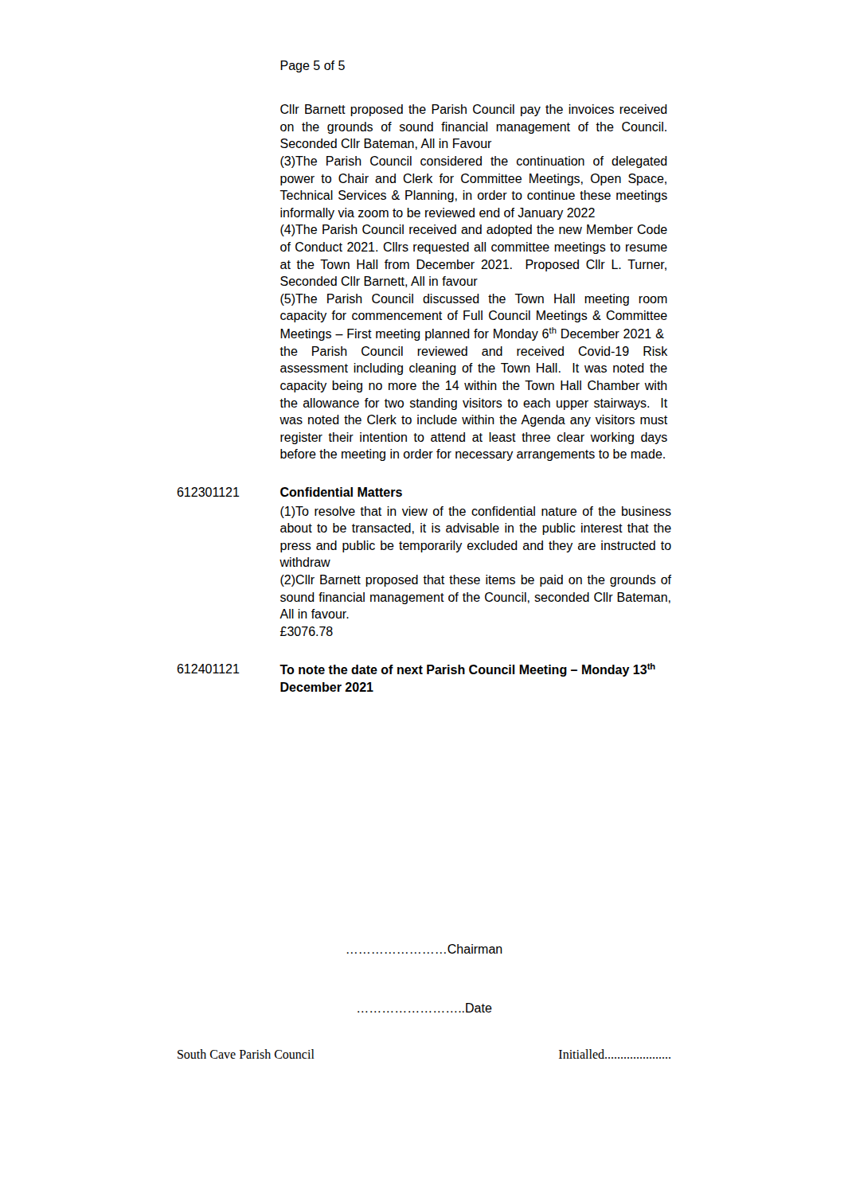Page 5 of 5
Cllr Barnett proposed the Parish Council pay the invoices received on the grounds of sound financial management of the Council. Seconded Cllr Bateman, All in Favour
(3)The Parish Council considered the continuation of delegated power to Chair and Clerk for Committee Meetings, Open Space, Technical Services & Planning, in order to continue these meetings informally via zoom to be reviewed end of January 2022
(4)The Parish Council received and adopted the new Member Code of Conduct 2021. Cllrs requested all committee meetings to resume at the Town Hall from December 2021. Proposed Cllr L. Turner, Seconded Cllr Barnett, All in favour
(5)The Parish Council discussed the Town Hall meeting room capacity for commencement of Full Council Meetings & Committee Meetings – First meeting planned for Monday 6th December 2021 & the Parish Council reviewed and received Covid-19 Risk assessment including cleaning of the Town Hall. It was noted the capacity being no more the 14 within the Town Hall Chamber with the allowance for two standing visitors to each upper stairways. It was noted the Clerk to include within the Agenda any visitors must register their intention to attend at least three clear working days before the meeting in order for necessary arrangements to be made.
612301121
Confidential Matters
(1)To resolve that in view of the confidential nature of the business about to be transacted, it is advisable in the public interest that the press and public be temporarily excluded and they are instructed to withdraw
(2)Cllr Barnett proposed that these items be paid on the grounds of sound financial management of the Council, seconded Cllr Bateman, All in favour.
£3076.78
612401121
To note the date of next Parish Council Meeting – Monday 13th December 2021
……………………Chairman
……………………..Date
South Cave Parish Council Initialled.....................